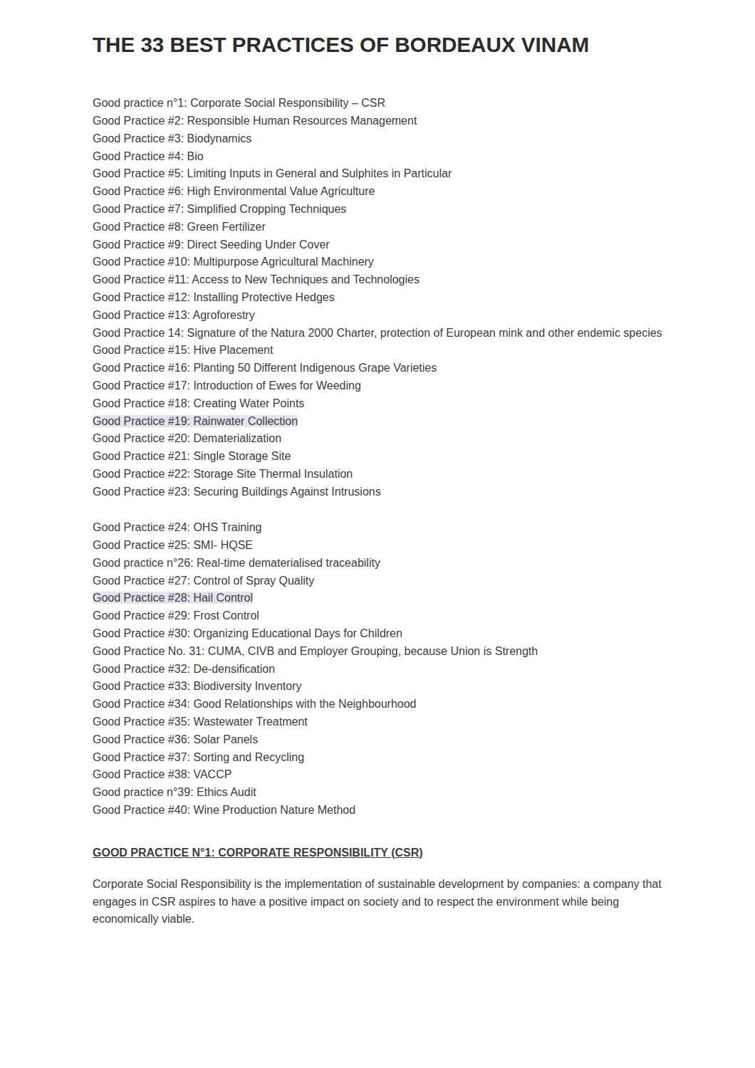THE 33 BEST PRACTICES OF BORDEAUX VINAM
Good practice n°1: Corporate Social Responsibility – CSR
Good Practice #2: Responsible Human Resources Management
Good Practice #3: Biodynamics
Good Practice #4: Bio
Good Practice #5: Limiting Inputs in General and Sulphites in Particular
Good Practice #6: High Environmental Value Agriculture
Good Practice #7: Simplified Cropping Techniques
Good Practice #8: Green Fertilizer
Good Practice #9: Direct Seeding Under Cover
Good Practice #10: Multipurpose Agricultural Machinery
Good Practice #11: Access to New Techniques and Technologies
Good Practice #12: Installing Protective Hedges
Good Practice #13: Agroforestry
Good Practice 14: Signature of the Natura 2000 Charter, protection of European mink and other endemic species
Good Practice #15: Hive Placement
Good Practice #16: Planting 50 Different Indigenous Grape Varieties
Good Practice #17: Introduction of Ewes for Weeding
Good Practice #18: Creating Water Points
Good Practice #19: Rainwater Collection
Good Practice #20: Dematerialization
Good Practice #21: Single Storage Site
Good Practice #22: Storage Site Thermal Insulation
Good Practice #23: Securing Buildings Against Intrusions
Good Practice #24: OHS Training
Good Practice #25: SMI- HQSE
Good practice n°26: Real-time dematerialised traceability
Good Practice #27: Control of Spray Quality
Good Practice #28: Hail Control
Good Practice #29: Frost Control
Good Practice #30: Organizing Educational Days for Children
Good Practice No. 31: CUMA, CIVB and Employer Grouping, because Union is Strength
Good Practice #32: De-densification
Good Practice #33: Biodiversity Inventory
Good Practice #34: Good Relationships with the Neighbourhood
Good Practice #35: Wastewater Treatment
Good Practice #36: Solar Panels
Good Practice #37: Sorting and Recycling
Good Practice #38: VACCP
Good practice n°39: Ethics Audit
Good Practice #40: Wine Production Nature Method
Good practice n°1: Corporate Responsibility (CSR)
Corporate Social Responsibility is the implementation of sustainable development by companies: a company that engages in CSR aspires to have a positive impact on society and to respect the environment while being economically viable.